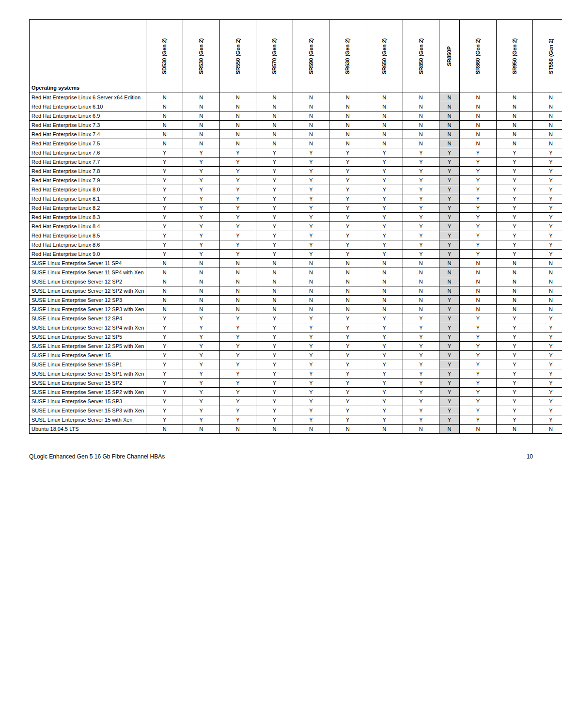| Operating systems | SD530 (Gen 2) | SR530 (Gen 2) | SR550 (Gen 2) | SR570 (Gen 2) | SR590 (Gen 2) | SR630 (Gen 2) | SR650 (Gen 2) | SR850 (Gen 2) | SR850P | SR860 (Gen 2) | SR950 (Gen 2) | ST550 (Gen 2) |
| --- | --- | --- | --- | --- | --- | --- | --- | --- | --- | --- | --- | --- |
| Red Hat Enterprise Linux 6 Server x64 Edition | N | N | N | N | N | N | N | N | N | N | N | N |
| Red Hat Enterprise Linux 6.10 | N | N | N | N | N | N | N | N | N | N | N | N |
| Red Hat Enterprise Linux 6.9 | N | N | N | N | N | N | N | N | N | N | N | N |
| Red Hat Enterprise Linux 7.3 | N | N | N | N | N | N | N | N | N | N | N | N |
| Red Hat Enterprise Linux 7.4 | N | N | N | N | N | N | N | N | N | N | N | N |
| Red Hat Enterprise Linux 7.5 | N | N | N | N | N | N | N | N | N | N | N | N |
| Red Hat Enterprise Linux 7.6 | Y | Y | Y | Y | Y | Y | Y | Y | Y | Y | Y | Y |
| Red Hat Enterprise Linux 7.7 | Y | Y | Y | Y | Y | Y | Y | Y | Y | Y | Y | Y |
| Red Hat Enterprise Linux 7.8 | Y | Y | Y | Y | Y | Y | Y | Y | Y | Y | Y | Y |
| Red Hat Enterprise Linux 7.9 | Y | Y | Y | Y | Y | Y | Y | Y | Y | Y | Y | Y |
| Red Hat Enterprise Linux 8.0 | Y | Y | Y | Y | Y | Y | Y | Y | Y | Y | Y | Y |
| Red Hat Enterprise Linux 8.1 | Y | Y | Y | Y | Y | Y | Y | Y | Y | Y | Y | Y |
| Red Hat Enterprise Linux 8.2 | Y | Y | Y | Y | Y | Y | Y | Y | Y | Y | Y | Y |
| Red Hat Enterprise Linux 8.3 | Y | Y | Y | Y | Y | Y | Y | Y | Y | Y | Y | Y |
| Red Hat Enterprise Linux 8.4 | Y | Y | Y | Y | Y | Y | Y | Y | Y | Y | Y | Y |
| Red Hat Enterprise Linux 8.5 | Y | Y | Y | Y | Y | Y | Y | Y | Y | Y | Y | Y |
| Red Hat Enterprise Linux 8.6 | Y | Y | Y | Y | Y | Y | Y | Y | Y | Y | Y | Y |
| Red Hat Enterprise Linux 9.0 | Y | Y | Y | Y | Y | Y | Y | Y | Y | Y | Y | Y |
| SUSE Linux Enterprise Server 11 SP4 | N | N | N | N | N | N | N | N | N | N | N | N |
| SUSE Linux Enterprise Server 11 SP4 with Xen | N | N | N | N | N | N | N | N | N | N | N | N |
| SUSE Linux Enterprise Server 12 SP2 | N | N | N | N | N | N | N | N | N | N | N | N |
| SUSE Linux Enterprise Server 12 SP2 with Xen | N | N | N | N | N | N | N | N | N | N | N | N |
| SUSE Linux Enterprise Server 12 SP3 | N | N | N | N | N | N | N | N | Y | N | N | N |
| SUSE Linux Enterprise Server 12 SP3 with Xen | N | N | N | N | N | N | N | N | Y | N | N | N |
| SUSE Linux Enterprise Server 12 SP4 | Y | Y | Y | Y | Y | Y | Y | Y | Y | Y | Y | Y |
| SUSE Linux Enterprise Server 12 SP4 with Xen | Y | Y | Y | Y | Y | Y | Y | Y | Y | Y | Y | Y |
| SUSE Linux Enterprise Server 12 SP5 | Y | Y | Y | Y | Y | Y | Y | Y | Y | Y | Y | Y |
| SUSE Linux Enterprise Server 12 SP5 with Xen | Y | Y | Y | Y | Y | Y | Y | Y | Y | Y | Y | Y |
| SUSE Linux Enterprise Server 15 | Y | Y | Y | Y | Y | Y | Y | Y | Y | Y | Y | Y |
| SUSE Linux Enterprise Server 15 SP1 | Y | Y | Y | Y | Y | Y | Y | Y | Y | Y | Y | Y |
| SUSE Linux Enterprise Server 15 SP1 with Xen | Y | Y | Y | Y | Y | Y | Y | Y | Y | Y | Y | Y |
| SUSE Linux Enterprise Server 15 SP2 | Y | Y | Y | Y | Y | Y | Y | Y | Y | Y | Y | Y |
| SUSE Linux Enterprise Server 15 SP2 with Xen | Y | Y | Y | Y | Y | Y | Y | Y | Y | Y | Y | Y |
| SUSE Linux Enterprise Server 15 SP3 | Y | Y | Y | Y | Y | Y | Y | Y | Y | Y | Y | Y |
| SUSE Linux Enterprise Server 15 SP3 with Xen | Y | Y | Y | Y | Y | Y | Y | Y | Y | Y | Y | Y |
| SUSE Linux Enterprise Server 15 with Xen | Y | Y | Y | Y | Y | Y | Y | Y | Y | Y | Y | Y |
| Ubuntu 18.04.5 LTS | N | N | N | N | N | N | N | N | N | N | N | N |
QLogic Enhanced Gen 5 16 Gb Fibre Channel HBAs 10